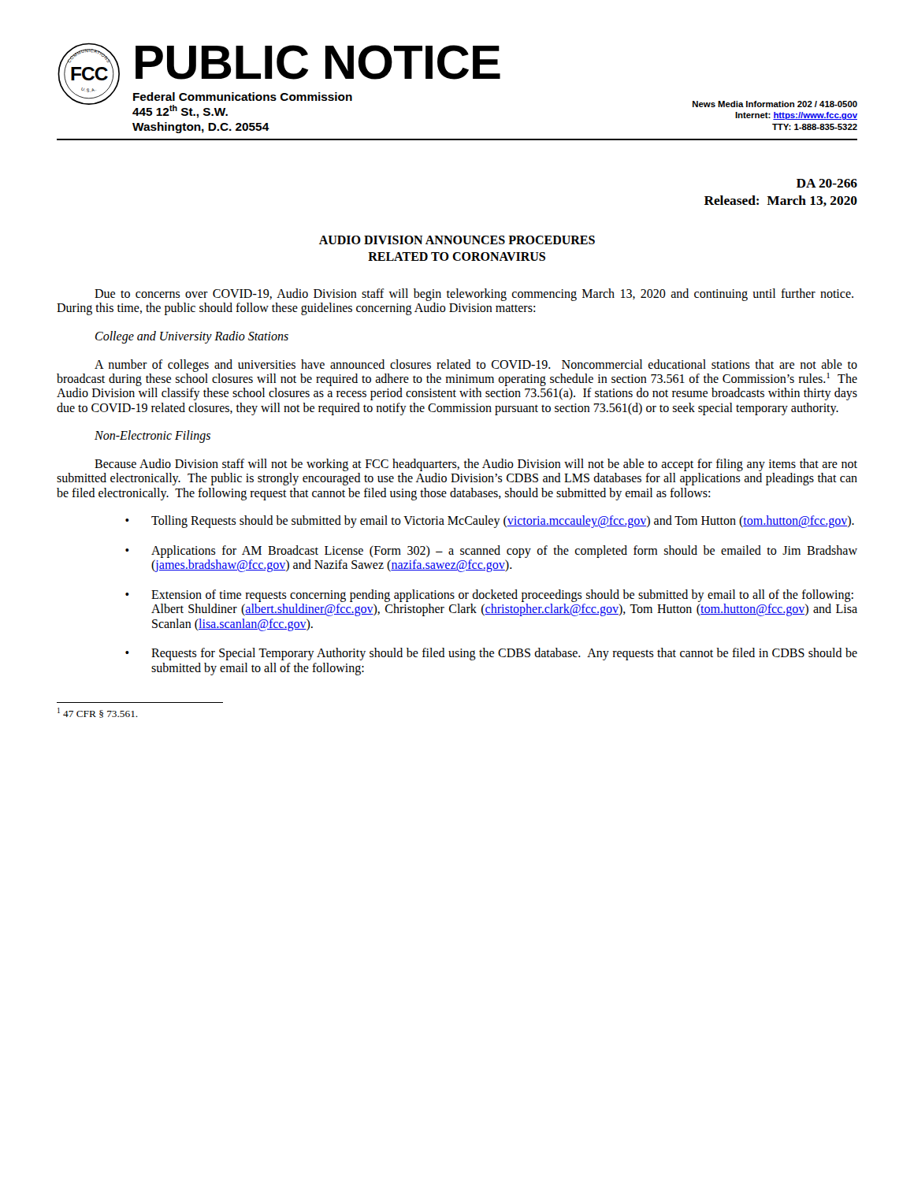FCC COMMUNICATIONS U.S.A.
PUBLIC NOTICE
Federal Communications Commission
445 12th St., S.W.
Washington, D.C. 20554
News Media Information 202 / 418-0500
Internet: https://www.fcc.gov
TTY: 1-888-835-5322
DA 20-266
Released: March 13, 2020
Audio Division Announces Procedures
Related to Coronavirus
Due to concerns over COVID-19, Audio Division staff will begin teleworking commencing March 13, 2020 and continuing until further notice. During this time, the public should follow these guidelines concerning Audio Division matters:
College and University Radio Stations
A number of colleges and universities have announced closures related to COVID-19. Noncommercial educational stations that are not able to broadcast during these school closures will not be required to adhere to the minimum operating schedule in section 73.561 of the Commission’s rules.1 The Audio Division will classify these school closures as a recess period consistent with section 73.561(a). If stations do not resume broadcasts within thirty days due to COVID-19 related closures, they will not be required to notify the Commission pursuant to section 73.561(d) or to seek special temporary authority.
Non-Electronic Filings
Because Audio Division staff will not be working at FCC headquarters, the Audio Division will not be able to accept for filing any items that are not submitted electronically. The public is strongly encouraged to use the Audio Division’s CDBS and LMS databases for all applications and pleadings that can be filed electronically. The following request that cannot be filed using those databases, should be submitted by email as follows:
Tolling Requests should be submitted by email to Victoria McCauley (victoria.mccauley@fcc.gov) and Tom Hutton (tom.hutton@fcc.gov).
Applications for AM Broadcast License (Form 302) – a scanned copy of the completed form should be emailed to Jim Bradshaw (james.bradshaw@fcc.gov) and Nazifa Sawez (nazifa.sawez@fcc.gov).
Extension of time requests concerning pending applications or docketed proceedings should be submitted by email to all of the following: Albert Shuldiner (albert.shuldiner@fcc.gov), Christopher Clark (christopher.clark@fcc.gov), Tom Hutton (tom.hutton@fcc.gov) and Lisa Scanlan (lisa.scanlan@fcc.gov).
Requests for Special Temporary Authority should be filed using the CDBS database. Any requests that cannot be filed in CDBS should be submitted by email to all of the following:
1 47 CFR § 73.561.